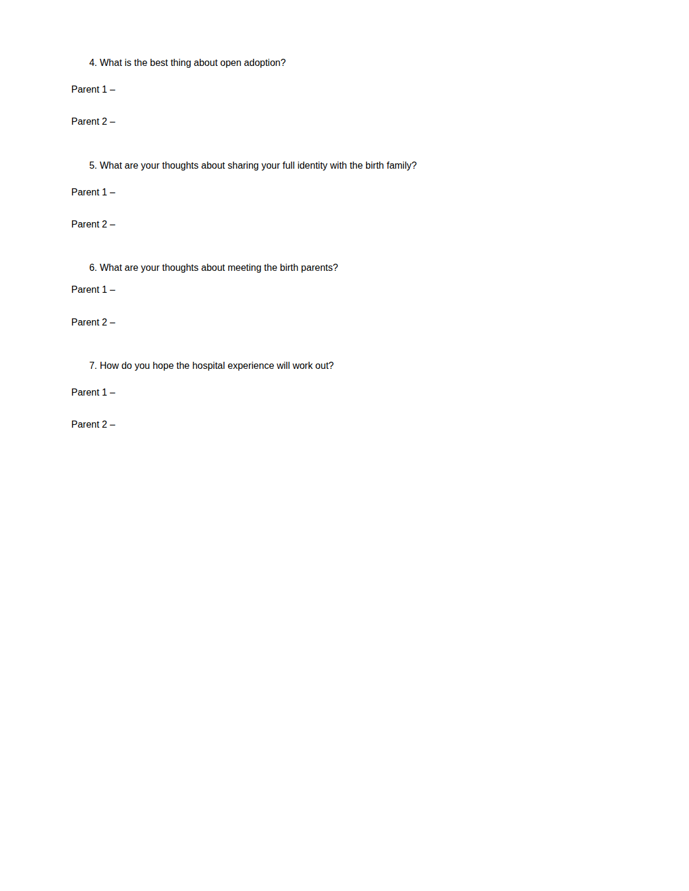What is the best thing about open adoption?
Parent 1 –
Parent 2 –
What are your thoughts about sharing your full identity with the birth family?
Parent 1 –
Parent 2 –
What are your thoughts about meeting the birth parents?
Parent 1 –
Parent 2 –
How do you hope the hospital experience will work out?
Parent 1 –
Parent 2 –